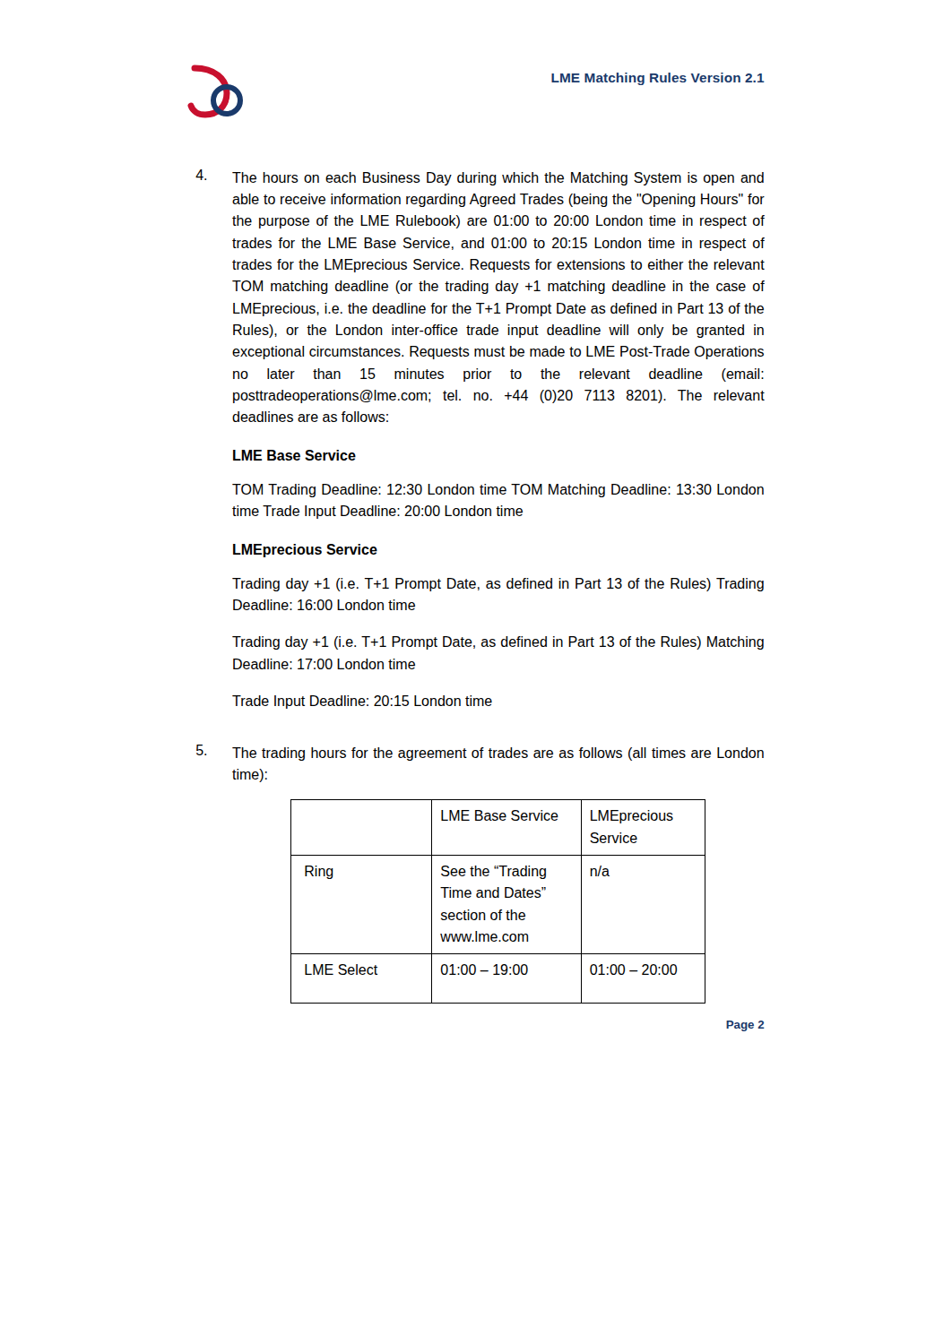LME Matching Rules Version 2.1
4.
The hours on each Business Day during which the Matching System is open and able to receive information regarding Agreed Trades (being the "Opening Hours" for the purpose of the LME Rulebook) are 01:00 to 20:00 London time in respect of trades for the LME Base Service, and 01:00 to 20:15 London time in respect of trades for the LMEprecious Service. Requests for extensions to either the relevant TOM matching deadline (or the trading day +1 matching deadline in the case of LMEprecious, i.e. the deadline for the T+1 Prompt Date as defined in Part 13 of the Rules), or the London inter-office trade input deadline will only be granted in exceptional circumstances. Requests must be made to LME Post-Trade Operations no later than 15 minutes prior to the relevant deadline (email: posttradeoperations@lme.com; tel. no. +44 (0)20 7113 8201). The relevant deadlines are as follows:
LME Base Service
TOM Trading Deadline: 12:30 London time TOM Matching Deadline: 13:30 London time Trade Input Deadline: 20:00 London time
LMEprecious Service
Trading day +1 (i.e. T+1 Prompt Date, as defined in Part 13 of the Rules) Trading Deadline: 16:00 London time
Trading day +1 (i.e. T+1 Prompt Date, as defined in Part 13 of the Rules) Matching Deadline: 17:00 London time
Trade Input Deadline: 20:15 London time
5.
The trading hours for the agreement of trades are as follows (all times are London time):
| | LME Base Service | LMEprecious Service |
| Ring | See the “Trading Time and Dates” section of the www.lme.com | n/a |
| LME Select | 01:00 – 19:00 | 01:00 – 20:00 |
Page 2